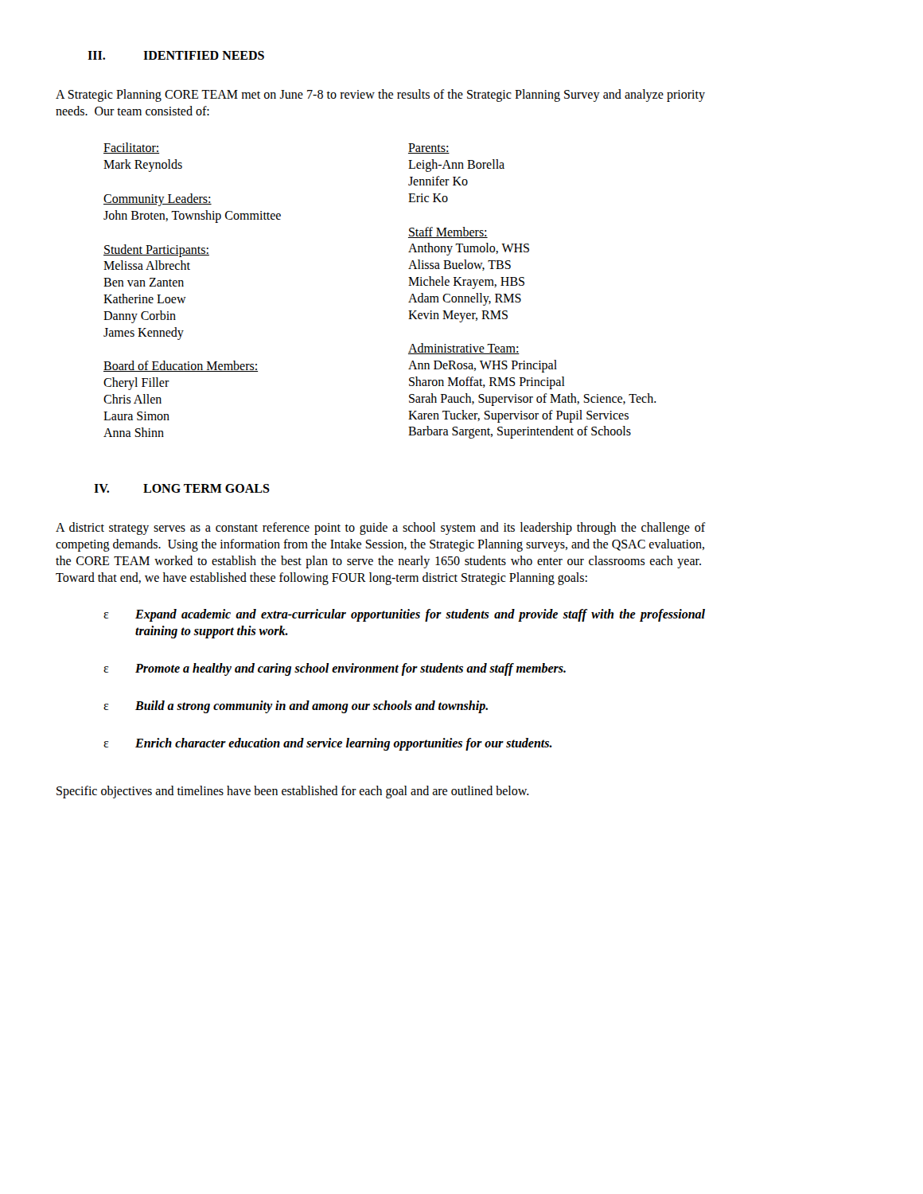III. IDENTIFIED NEEDS
A Strategic Planning CORE TEAM met on June 7-8 to review the results of the Strategic Planning Survey and analyze priority needs. Our team consisted of:
Facilitator:
Mark Reynolds
Community Leaders:
John Broten, Township Committee
Student Participants:
Melissa Albrecht
Ben van Zanten
Katherine Loew
Danny Corbin
James Kennedy
Board of Education Members:
Cheryl Filler
Chris Allen
Laura Simon
Anna Shinn
Parents:
Leigh-Ann Borella
Jennifer Ko
Eric Ko
Staff Members:
Anthony Tumolo, WHS
Alissa Buelow, TBS
Michele Krayem, HBS
Adam Connelly, RMS
Kevin Meyer, RMS
Administrative Team:
Ann DeRosa, WHS Principal
Sharon Moffat, RMS Principal
Sarah Pauch, Supervisor of Math, Science, Tech.
Karen Tucker, Supervisor of Pupil Services
Barbara Sargent, Superintendent of Schools
IV. LONG TERM GOALS
A district strategy serves as a constant reference point to guide a school system and its leadership through the challenge of competing demands. Using the information from the Intake Session, the Strategic Planning surveys, and the QSAC evaluation, the CORE TEAM worked to establish the best plan to serve the nearly 1650 students who enter our classrooms each year. Toward that end, we have established these following FOUR long-term district Strategic Planning goals:
Expand academic and extra-curricular opportunities for students and provide staff with the professional training to support this work.
Promote a healthy and caring school environment for students and staff members.
Build a strong community in and among our schools and township.
Enrich character education and service learning opportunities for our students.
Specific objectives and timelines have been established for each goal and are outlined below.